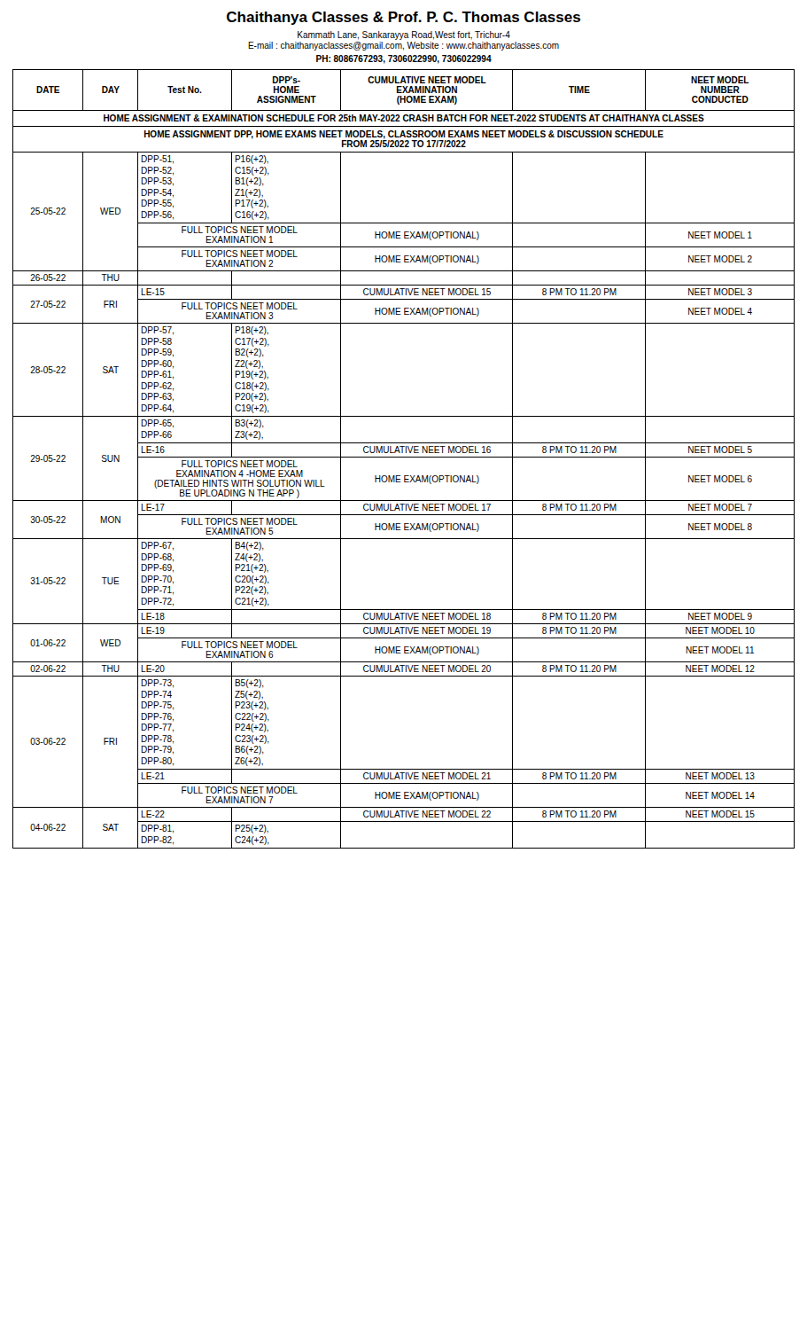Chaithanya Classes & Prof. P. C. Thomas Classes
Kammath Lane, Sankarayya Road,West fort, Trichur-4
E-mail : chaithanyaclasses@gmail.com, Website : www.chaithanyaclasses.com
PH: 8086767293, 7306022990, 7306022994
| HOME ASSIGNMENT & EXAMINATION SCHEDULE FOR 25th MAY-2022 CRASH BATCH FOR NEET-2022 STUDENTS AT CHAITHANYA CLASSES |
| HOME ASSIGNMENT DPP, HOME EXAMS NEET MODELS, CLASSROOM EXAMS NEET MODELS & DISCUSSION SCHEDULE FROM 25/5/2022 TO 17/7/2022 |
| DATE | DAY | Test No. | DPP's- HOME ASSIGNMENT | CUMULATIVE NEET MODEL EXAMINATION (HOME EXAM) | TIME | NEET MODEL NUMBER CONDUCTED |
| 25-05-22 | WED | DPP-51, DPP-52, DPP-53, DPP-54, DPP-55, DPP-56, | P16(+2), C15(+2), B1(+2), Z1(+2), P17(+2), C16(+2), | | | |
| FULL TOPICS NEET MODEL EXAMINATION 1 | HOME EXAM(OPTIONAL) | | NEET MODEL 1 |
| FULL TOPICS NEET MODEL EXAMINATION 2 | HOME EXAM(OPTIONAL) | | NEET MODEL 2 |
| 26-05-22 | THU | | | | | |
| 27-05-22 | FRI | LE-15 | | CUMULATIVE NEET MODEL 15 | 8 PM TO 11.20 PM | NEET MODEL 3 |
| FULL TOPICS NEET MODEL EXAMINATION 3 | HOME EXAM(OPTIONAL) | | NEET MODEL 4 |
| 28-05-22 | SAT | DPP-57, DPP-58 DPP-59, DPP-60, DPP-61, DPP-62, DPP-63, DPP-64, | P18(+2), C17(+2), B2(+2), Z2(+2), P19(+2), C18(+2), P20(+2), C19(+2), | | | |
| 29-05-22 | SUN | DPP-65, DPP-66 | B3(+2), Z3(+2), | | | |
| LE-16 | | CUMULATIVE NEET MODEL 16 | 8 PM TO 11.20 PM | NEET MODEL 5 |
| FULL TOPICS NEET MODEL EXAMINATION 4 -HOME EXAM (DETAILED HINTS WITH SOLUTION WILL BE UPLOADING N THE APP ) | HOME EXAM(OPTIONAL) | | NEET MODEL 6 |
| 30-05-22 | MON | LE-17 | | CUMULATIVE NEET MODEL 17 | 8 PM TO 11.20 PM | NEET MODEL 7 |
| FULL TOPICS NEET MODEL EXAMINATION 5 | HOME EXAM(OPTIONAL) | | NEET MODEL 8 |
| 31-05-22 | TUE | DPP-67, DPP-68, DPP-69, DPP-70, DPP-71, DPP-72, | B4(+2), Z4(+2), P21(+2), C20(+2), P22(+2), C21(+2), | | | |
| LE-18 | | CUMULATIVE NEET MODEL 18 | 8 PM TO 11.20 PM | NEET MODEL 9 |
| 01-06-22 | WED | LE-19 | | CUMULATIVE NEET MODEL 19 | 8 PM TO 11.20 PM | NEET MODEL 10 |
| FULL TOPICS NEET MODEL EXAMINATION 6 | HOME EXAM(OPTIONAL) | | NEET MODEL 11 |
| 02-06-22 | THU | LE-20 | | CUMULATIVE NEET MODEL 20 | 8 PM TO 11.20 PM | NEET MODEL 12 |
| 03-06-22 | FRI | DPP-73, DPP-74 DPP-75, DPP-76, DPP-77, DPP-78, DPP-79, DPP-80, | B5(+2), Z5(+2), P23(+2), C22(+2), P24(+2), C23(+2), B6(+2), Z6(+2), | | | |
| LE-21 | | CUMULATIVE NEET MODEL 21 | 8 PM TO 11.20 PM | NEET MODEL 13 |
| FULL TOPICS NEET MODEL EXAMINATION 7 | HOME EXAM(OPTIONAL) | | NEET MODEL 14 |
| 04-06-22 | SAT | LE-22 | | CUMULATIVE NEET MODEL 22 | 8 PM TO 11.20 PM | NEET MODEL 15 |
| DPP-81, DPP-82, | P25(+2), C24(+2), | | | |